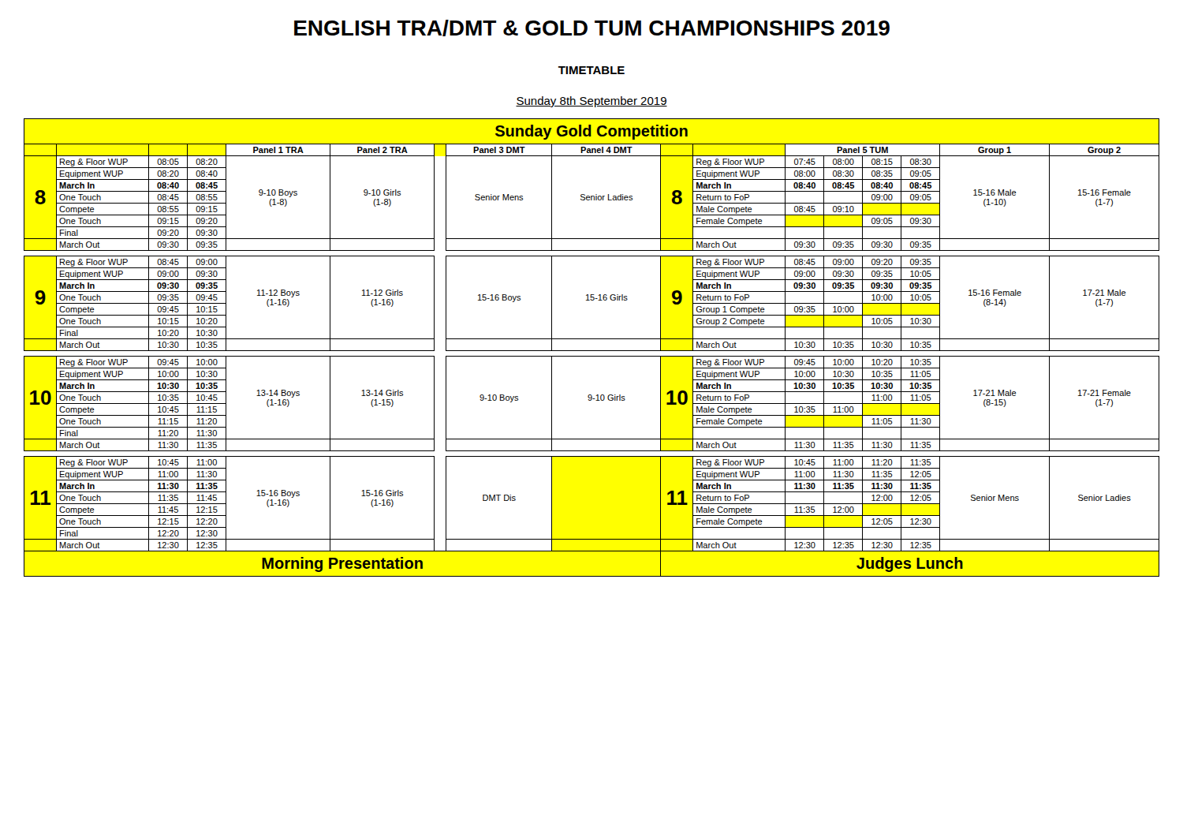ENGLISH TRA/DMT & GOLD TUM CHAMPIONSHIPS 2019
TIMETABLE
Sunday 8th September 2019
| Sunday Gold Competition |
| | | | | Panel 1 TRA | Panel 2 TRA | | Panel 3 DMT | Panel 4 DMT | | | Panel 5 TUM | Group 1 | Group 2 |
| 8 | Reg & Floor WUP | 08:05 | 08:20 | 9-10 Boys (1-8) | 9-10 Girls (1-8) | | Senior Mens | Senior Ladies | 8 | Reg & Floor WUP | 07:45 | 08:00 | 08:15 | 08:30 | 15-16 Male (1-10) | 15-16 Female (1-7) |
| Equipment WUP | 08:20 | 08:40 | Equipment WUP | 08:00 | 08:30 | 08:35 | 09:05 |
| March In | 08:40 | 08:45 | March In | 08:40 | 08:45 | 08:40 | 08:45 |
| One Touch | 08:45 | 08:55 | Return to FoP | | | 09:00 | 09:05 |
| Compete | 08:55 | 09:15 | Male Compete | 08:45 | 09:10 | | |
| One Touch | 09:15 | 09:20 | Female Compete | | | 09:05 | 09:30 |
| Final | 09:20 | 09:30 | | | | | |
| | March Out | 09:30 | 09:35 | | | | | | | March Out | 09:30 | 09:35 | 09:30 | 09:35 | | |
| 9 | Reg & Floor WUP | 08:45 | 09:00 | 11-12 Boys (1-16) | 11-12 Girls (1-16) | | 15-16 Boys | 15-16 Girls | 9 | Reg & Floor WUP | 08:45 | 09:00 | 09:20 | 09:35 | 15-16 Female (8-14) | 17-21 Male (1-7) |
| Equipment WUP | 09:00 | 09:30 | Equipment WUP | 09:00 | 09:30 | 09:35 | 10:05 |
| March In | 09:30 | 09:35 | March In | 09:30 | 09:35 | 09:30 | 09:35 |
| One Touch | 09:35 | 09:45 | Return to FoP | | | 10:00 | 10:05 |
| Compete | 09:45 | 10:15 | Group 1 Compete | 09:35 | 10:00 | | |
| One Touch | 10:15 | 10:20 | Group 2 Compete | | | 10:05 | 10:30 |
| Final | 10:20 | 10:30 | | | | | |
| | March Out | 10:30 | 10:35 | | | | | | | March Out | 10:30 | 10:35 | 10:30 | 10:35 | | |
| 10 | Reg & Floor WUP | 09:45 | 10:00 | 13-14 Boys (1-16) | 13-14 Girls (1-15) | | 9-10 Boys | 9-10 Girls | 10 | Reg & Floor WUP | 09:45 | 10:00 | 10:20 | 10:35 | 17-21 Male (8-15) | 17-21 Female (1-7) |
| Equipment WUP | 10:00 | 10:30 | Equipment WUP | 10:00 | 10:30 | 10:35 | 11:05 |
| March In | 10:30 | 10:35 | March In | 10:30 | 10:35 | 10:30 | 10:35 |
| One Touch | 10:35 | 10:45 | Return to FoP | | | 11:00 | 11:05 |
| Compete | 10:45 | 11:15 | Male Compete | 10:35 | 11:00 | | |
| One Touch | 11:15 | 11:20 | Female Compete | | | 11:05 | 11:30 |
| Final | 11:20 | 11:30 | | | | | |
| | March Out | 11:30 | 11:35 | | | | | | | March Out | 11:30 | 11:35 | 11:30 | 11:35 | | |
| 11 | Reg & Floor WUP | 10:45 | 11:00 | 15-16 Boys (1-16) | 15-16 Girls (1-16) | | DMT Dis | | 11 | Reg & Floor WUP | 10:45 | 11:00 | 11:20 | 11:35 | Senior Mens | Senior Ladies |
| Equipment WUP | 11:00 | 11:30 | Equipment WUP | 11:00 | 11:30 | 11:35 | 12:05 |
| March In | 11:30 | 11:35 | March In | 11:30 | 11:35 | 11:30 | 11:35 |
| One Touch | 11:35 | 11:45 | Return to FoP | | | 12:00 | 12:05 |
| Compete | 11:45 | 12:15 | Male Compete | 11:35 | 12:00 | | |
| One Touch | 12:15 | 12:20 | Female Compete | | | 12:05 | 12:30 |
| Final | 12:20 | 12:30 | | | | | |
| | March Out | 12:30 | 12:35 | | | | | | | March Out | 12:30 | 12:35 | 12:30 | 12:35 | | |
| Morning Presentation | Judges Lunch |